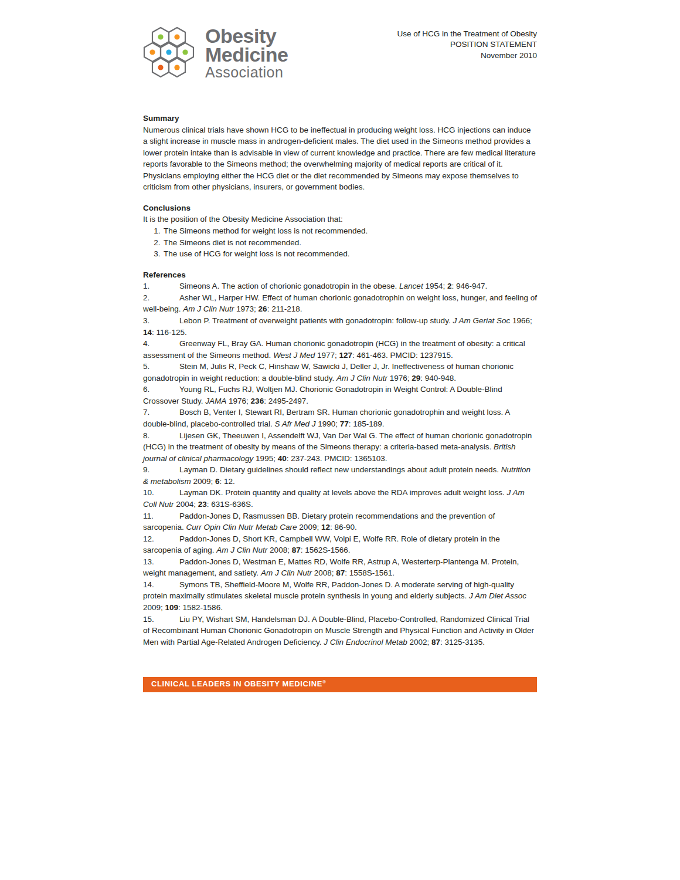Obesity Medicine Association
Use of HCG in the Treatment of Obesity
POSITION STATEMENT
November 2010
Summary
Numerous clinical trials have shown HCG to be ineffectual in producing weight loss. HCG injections can induce a slight increase in muscle mass in androgen-deficient males. The diet used in the Simeons method provides a lower protein intake than is advisable in view of current knowledge and practice. There are few medical literature reports favorable to the Simeons method; the overwhelming majority of medical reports are critical of it. Physicians employing either the HCG diet or the diet recommended by Simeons may expose themselves to criticism from other physicians, insurers, or government bodies.
Conclusions
It is the position of the Obesity Medicine Association that:
The Simeons method for weight loss is not recommended.
The Simeons diet is not recommended.
The use of HCG for weight loss is not recommended.
References
1. Simeons A. The action of chorionic gonadotropin in the obese. Lancet 1954; 2: 946-947.
2. Asher WL, Harper HW. Effect of human chorionic gonadotrophin on weight loss, hunger, and feeling of well-being. Am J Clin Nutr 1973; 26: 211-218.
3. Lebon P. Treatment of overweight patients with gonadotropin: follow-up study. J Am Geriat Soc 1966; 14: 116-125.
4. Greenway FL, Bray GA. Human chorionic gonadotropin (HCG) in the treatment of obesity: a critical assessment of the Simeons method. West J Med 1977; 127: 461-463. PMCID: 1237915.
5. Stein M, Julis R, Peck C, Hinshaw W, Sawicki J, Deller J, Jr. Ineffectiveness of human chorionic gonadotropin in weight reduction: a double-blind study. Am J Clin Nutr 1976; 29: 940-948.
6. Young RL, Fuchs RJ, Woltjen MJ. Chorionic Gonadotropin in Weight Control: A Double-Blind Crossover Study. JAMA 1976; 236: 2495-2497.
7. Bosch B, Venter I, Stewart RI, Bertram SR. Human chorionic gonadotrophin and weight loss. A double-blind, placebo-controlled trial. S Afr Med J 1990; 77: 185-189.
8. Lijesen GK, Theeuwen I, Assendelft WJ, Van Der Wal G. The effect of human chorionic gonadotropin (HCG) in the treatment of obesity by means of the Simeons therapy: a criteria-based meta-analysis. British journal of clinical pharmacology 1995; 40: 237-243. PMCID: 1365103.
9. Layman D. Dietary guidelines should reflect new understandings about adult protein needs. Nutrition & metabolism 2009; 6: 12.
10. Layman DK. Protein quantity and quality at levels above the RDA improves adult weight loss. J Am Coll Nutr 2004; 23: 631S-636S.
11. Paddon-Jones D, Rasmussen BB. Dietary protein recommendations and the prevention of sarcopenia. Curr Opin Clin Nutr Metab Care 2009; 12: 86-90.
12. Paddon-Jones D, Short KR, Campbell WW, Volpi E, Wolfe RR. Role of dietary protein in the sarcopenia of aging. Am J Clin Nutr 2008; 87: 1562S-1566.
13. Paddon-Jones D, Westman E, Mattes RD, Wolfe RR, Astrup A, Westerterp-Plantenga M. Protein, weight management, and satiety. Am J Clin Nutr 2008; 87: 1558S-1561.
14. Symons TB, Sheffield-Moore M, Wolfe RR, Paddon-Jones D. A moderate serving of high-quality protein maximally stimulates skeletal muscle protein synthesis in young and elderly subjects. J Am Diet Assoc 2009; 109: 1582-1586.
15. Liu PY, Wishart SM, Handelsman DJ. A Double-Blind, Placebo-Controlled, Randomized Clinical Trial of Recombinant Human Chorionic Gonadotropin on Muscle Strength and Physical Function and Activity in Older Men with Partial Age-Related Androgen Deficiency. J Clin Endocrinol Metab 2002; 87: 3125-3135.
CLINICAL LEADERS IN OBESITY MEDICINE®